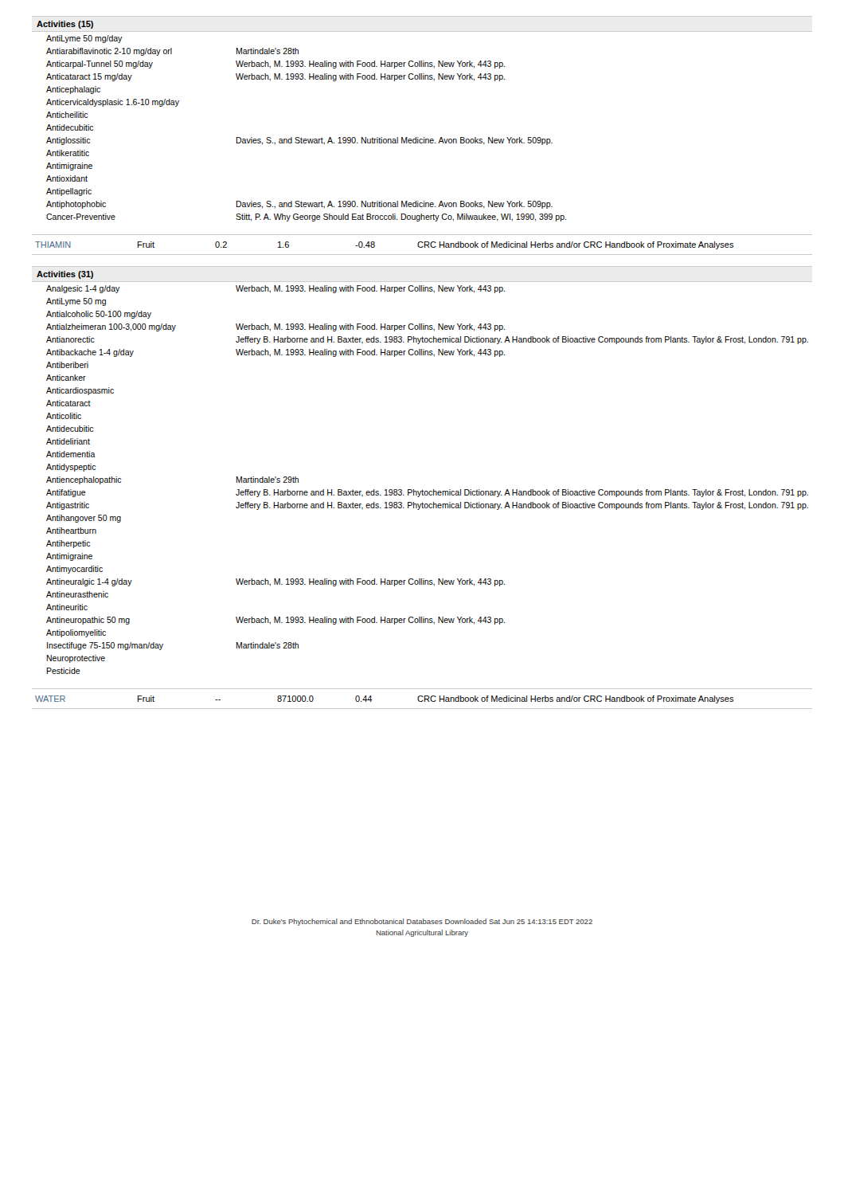| Activities (15) |
| AntiLyme 50 mg/day | |
| Antiarabiflavinotic 2-10 mg/day orl | Martindale's 28th |
| Anticarpal-Tunnel 50 mg/day | Werbach, M. 1993. Healing with Food. Harper Collins, New York, 443 pp. |
| Anticataract 15 mg/day | Werbach, M. 1993. Healing with Food. Harper Collins, New York, 443 pp. |
| Anticephalagic | |
| Anticervicaldysplasic 1.6-10 mg/day | |
| Anticheilitic | |
| Antidecubitic | |
| Antiglossitic | Davies, S., and Stewart, A. 1990. Nutritional Medicine. Avon Books, New York. 509pp. |
| Antikeratitic | |
| Antimigraine | |
| Antioxidant | |
| Antipellagric | |
| Antiphotophobic | Davies, S., and Stewart, A. 1990. Nutritional Medicine. Avon Books, New York. 509pp. |
| Cancer-Preventive | Stitt, P. A. Why George Should Eat Broccoli. Dougherty Co, Milwaukee, WI, 1990, 399 pp. |
| THIAMIN | Fruit | 0.2 | 1.6 | -0.48 | CRC Handbook of Medicinal Herbs and/or CRC Handbook of Proximate Analyses |
| Activities (31) |
| Analgesic 1-4 g/day | Werbach, M. 1993. Healing with Food. Harper Collins, New York, 443 pp. |
| AntiLyme 50 mg | |
| Antialcoholic 50-100 mg/day | |
| Antialzheimeran 100-3,000 mg/day | Werbach, M. 1993. Healing with Food. Harper Collins, New York, 443 pp. |
| Antianorectic | Jeffery B. Harborne and H. Baxter, eds. 1983. Phytochemical Dictionary. A Handbook of Bioactive Compounds from Plants. Taylor & Frost, London. 791 pp. |
| Antibackache 1-4 g/day | Werbach, M. 1993. Healing with Food. Harper Collins, New York, 443 pp. |
| Antiberiberi | |
| Anticanker | |
| Anticardiospasmic | |
| Anticataract | |
| Anticolitic | |
| Antidecubitic | |
| Antideliriant | |
| Antidementia | |
| Antidyspeptic | |
| Antiencephalopathic | Martindale's 29th |
| Antifatigue | Jeffery B. Harborne and H. Baxter, eds. 1983. Phytochemical Dictionary. A Handbook of Bioactive Compounds from Plants. Taylor & Frost, London. 791 pp. |
| Antigastritic | Jeffery B. Harborne and H. Baxter, eds. 1983. Phytochemical Dictionary. A Handbook of Bioactive Compounds from Plants. Taylor & Frost, London. 791 pp. |
| Antihangover 50 mg | |
| Antiheartburn | |
| Antiherpetic | |
| Antimigraine | |
| Antimyocarditic | |
| Antineuralgic 1-4 g/day | Werbach, M. 1993. Healing with Food. Harper Collins, New York, 443 pp. |
| Antineurasthenic | |
| Antineuritic | |
| Antineuropathic 50 mg | Werbach, M. 1993. Healing with Food. Harper Collins, New York, 443 pp. |
| Antipoliomyelitic | |
| Insectifuge 75-150 mg/man/day | Martindale's 28th |
| Neuroprotective | |
| Pesticide | |
| WATER | Fruit | -- | 871000.0 | 0.44 | CRC Handbook of Medicinal Herbs and/or CRC Handbook of Proximate Analyses |
Dr. Duke's Phytochemical and Ethnobotanical Databases Downloaded Sat Jun 25 14:13:15 EDT 2022
National Agricultural Library